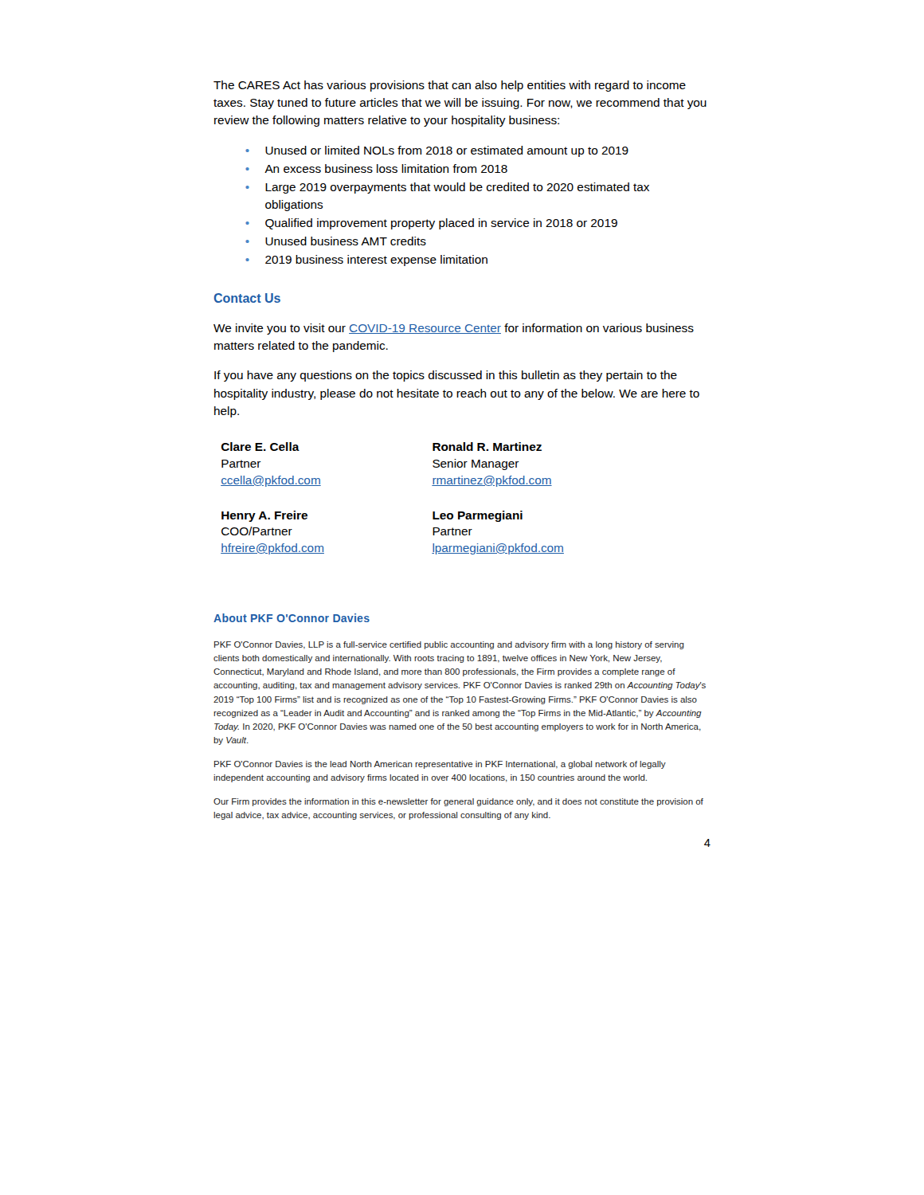The CARES Act has various provisions that can also help entities with regard to income taxes. Stay tuned to future articles that we will be issuing. For now, we recommend that you review the following matters relative to your hospitality business:
Unused or limited NOLs from 2018 or estimated amount up to 2019
An excess business loss limitation from 2018
Large 2019 overpayments that would be credited to 2020 estimated tax obligations
Qualified improvement property placed in service in 2018 or 2019
Unused business AMT credits
2019 business interest expense limitation
Contact Us
We invite you to visit our COVID-19 Resource Center for information on various business matters related to the pandemic.
If you have any questions on the topics discussed in this bulletin as they pertain to the hospitality industry, please do not hesitate to reach out to any of the below. We are here to help.
| Clare E. Cella Partner ccella@pkfod.com | Ronald R. Martinez Senior Manager rmartinez@pkfod.com |
| Henry A. Freire COO/Partner hfreire@pkfod.com | Leo Parmegiani Partner lparmegiani@pkfod.com |
About PKF O'Connor Davies
PKF O'Connor Davies, LLP is a full-service certified public accounting and advisory firm with a long history of serving clients both domestically and internationally. With roots tracing to 1891, twelve offices in New York, New Jersey, Connecticut, Maryland and Rhode Island, and more than 800 professionals, the Firm provides a complete range of accounting, auditing, tax and management advisory services. PKF O'Connor Davies is ranked 29th on Accounting Today's 2019 “Top 100 Firms” list and is recognized as one of the “Top 10 Fastest-Growing Firms.” PKF O'Connor Davies is also recognized as a “Leader in Audit and Accounting” and is ranked among the “Top Firms in the Mid-Atlantic,” by Accounting Today. In 2020, PKF O'Connor Davies was named one of the 50 best accounting employers to work for in North America, by Vault.
PKF O'Connor Davies is the lead North American representative in PKF International, a global network of legally independent accounting and advisory firms located in over 400 locations, in 150 countries around the world.
Our Firm provides the information in this e-newsletter for general guidance only, and it does not constitute the provision of legal advice, tax advice, accounting services, or professional consulting of any kind.
4